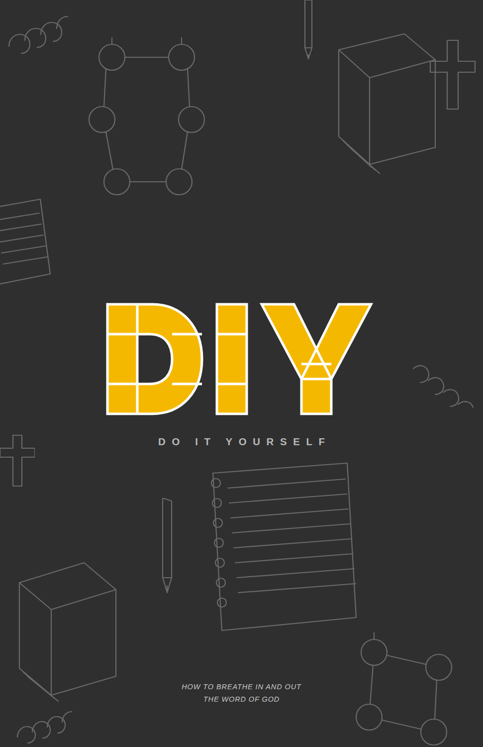DIY
Do It Yourself
How to breathe in and out
the word of God